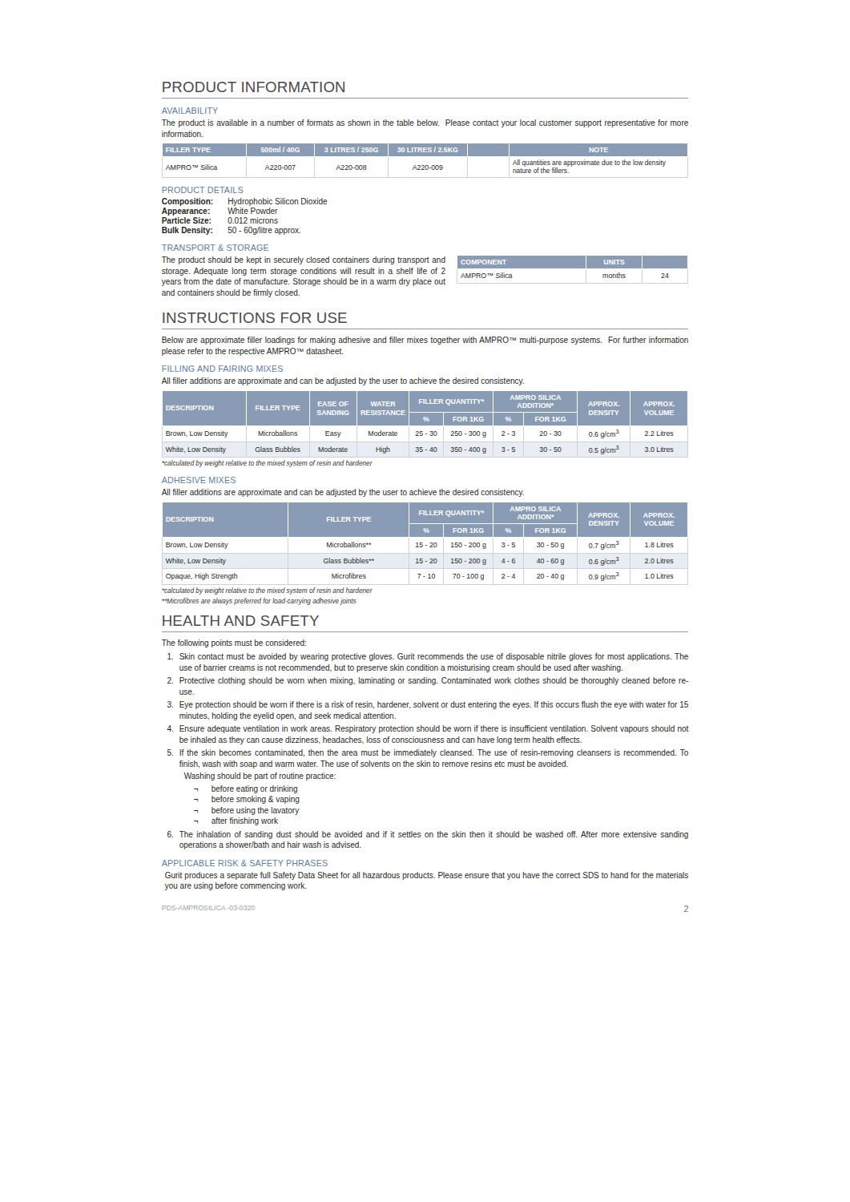PRODUCT INFORMATION
AVAILABILITY
The product is available in a number of formats as shown in the table below. Please contact your local customer support representative for more information.
| FILLER TYPE | 500ml / 40G | 3 LITRES / 250G | 30 LITRES / 2.5KG | | NOTE |
| --- | --- | --- | --- | --- | --- |
| AMPRO™ Silica | A220-007 | A220-008 | A220-009 | | All quantities are approximate due to the low density nature of the fillers. |
PRODUCT DETAILS
Composition:
Hydrophobic Silicon Dioxide
Appearance:
White Powder
Particle Size:
0.012 microns
Bulk Density:
50 - 60g/litre approx.
TRANSPORT & STORAGE
The product should be kept in securely closed containers during transport and storage. Adequate long term storage conditions will result in a shelf life of 2 years from the date of manufacture. Storage should be in a warm dry place out and containers should be firmly closed.
| COMPONENT | UNITS | |
| --- | --- | --- |
| AMPRO™ Silica | months | 24 |
INSTRUCTIONS FOR USE
Below are approximate filler loadings for making adhesive and filler mixes together with AMPRO™ multi-purpose systems. For further information please refer to the respective AMPRO™ datasheet.
FILLING AND FAIRING MIXES
All filler additions are approximate and can be adjusted by the user to achieve the desired consistency.
| DESCRIPTION | FILLER TYPE | EASE OF SANDING | WATER RESISTANCE | FILLER QUANTITY* | AMPRO SILICA ADDITION* | APPROX. DENSITY | APPROX. VOLUME |
| --- | --- | --- | --- | --- | --- | --- | --- |
| % | FOR 1KG | % | FOR 1KG |
| Brown, Low Density | Microballons | Easy | Moderate | 25 - 30 | 250 - 300 g | 2 - 3 | 20 - 30 | 0.6 g/cm 3 | 2.2 Litres |
| White, Low Density | Glass Bubbles | Moderate | High | 35 - 40 | 350 - 400 g | 3 - 5 | 30 - 50 | 0.5 g/cm 3 | 3.0 Litres |
*calculated by weight relative to the mixed system of resin and hardener
ADHESIVE MIXES
All filler additions are approximate and can be adjusted by the user to achieve the desired consistency.
| DESCRIPTION | FILLER TYPE | FILLER QUANTITY* | AMPRO SILICA ADDITION* | APPROX. DENSITY | APPROX. VOLUME |
| --- | --- | --- | --- | --- | --- |
| % | FOR 1KG | % | FOR 1KG |
| Brown, Low Density | Microballons** | 15 - 20 | 150 - 200 g | 3 - 5 | 30 - 50 g | 0.7 g/cm 3 | 1.8 Litres |
| White, Low Density | Glass Bubbles** | 15 - 20 | 150 - 200 g | 4 - 6 | 40 - 60 g | 0.6 g/cm 3 | 2.0 Litres |
| Opaque, High Strength | Microfibres | 7 - 10 | 70 - 100 g | 2 - 4 | 20 - 40 g | 0.9 g/cm 3 | 1.0 Litres |
*calculated by weight relative to the mixed system of resin and hardener
**Microfibres are always preferred for load-carrying adhesive joints
HEALTH AND SAFETY
The following points must be considered:
Skin contact must be avoided by wearing protective gloves. Gurit recommends the use of disposable nitrile gloves for most applications. The use of barrier creams is not recommended, but to preserve skin condition a moisturising cream should be used after washing.
Protective clothing should be worn when mixing, laminating or sanding. Contaminated work clothes should be thoroughly cleaned before re-use.
Eye protection should be worn if there is a risk of resin, hardener, solvent or dust entering the eyes. If this occurs flush the eye with water for 15 minutes, holding the eyelid open, and seek medical attention.
Ensure adequate ventilation in work areas. Respiratory protection should be worn if there is insufficient ventilation. Solvent vapours should not be inhaled as they can cause dizziness, headaches, loss of consciousness and can have long term health effects.
If the skin becomes contaminated, then the area must be immediately cleansed. The use of resin-removing cleansers is recommended. To finish, wash with soap and warm water. The use of solvents on the skin to remove resins etc must be avoided.
Washing should be part of routine practice:
before eating or drinking
before smoking & vaping
before using the lavatory
after finishing work
The inhalation of sanding dust should be avoided and if it settles on the skin then it should be washed off. After more extensive sanding operations a shower/bath and hair wash is advised.
APPLICABLE RISK & SAFETY PHRASES
Gurit produces a separate full Safety Data Sheet for all hazardous products. Please ensure that you have the correct SDS to hand for the materials you are using before commencing work.
2 PDS-AMPROSILICA -03-0320